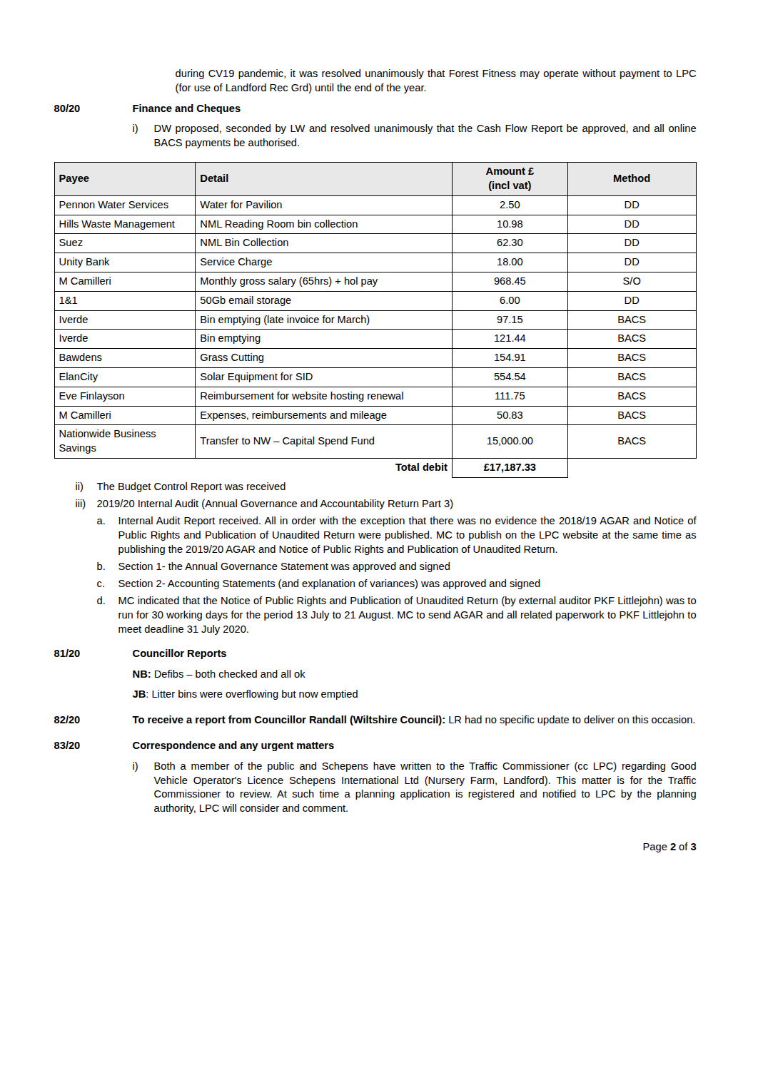during CV19 pandemic, it was resolved unanimously that Forest Fitness may operate without payment to LPC (for use of Landford Rec Grd) until the end of the year.
80/20
Finance and Cheques
i)
DW proposed, seconded by LW and resolved unanimously that the Cash Flow Report be approved, and all online BACS payments be authorised.
| Payee | Detail | Amount £ (incl vat) | Method |
| --- | --- | --- | --- |
| Pennon Water Services | Water for Pavilion | 2.50 | DD |
| Hills Waste Management | NML Reading Room bin collection | 10.98 | DD |
| Suez | NML Bin Collection | 62.30 | DD |
| Unity Bank | Service Charge | 18.00 | DD |
| M Camilleri | Monthly gross salary (65hrs) + hol pay | 968.45 | S/O |
| 1&1 | 50Gb email storage | 6.00 | DD |
| Iverde | Bin emptying (late invoice for March) | 97.15 | BACS |
| Iverde | Bin emptying | 121.44 | BACS |
| Bawdens | Grass Cutting | 154.91 | BACS |
| ElanCity | Solar Equipment for SID | 554.54 | BACS |
| Eve Finlayson | Reimbursement for website hosting renewal | 111.75 | BACS |
| M Camilleri | Expenses, reimbursements and mileage | 50.83 | BACS |
| Nationwide Business Savings | Transfer to NW – Capital Spend Fund | 15,000.00 | BACS |
| | Total debit | £17,187.33 | |
ii)
The Budget Control Report was received
iii)
2019/20 Internal Audit (Annual Governance and Accountability Return Part 3)
a.
Internal Audit Report received. All in order with the exception that there was no evidence the 2018/19 AGAR and Notice of Public Rights and Publication of Unaudited Return were published. MC to publish on the LPC website at the same time as publishing the 2019/20 AGAR and Notice of Public Rights and Publication of Unaudited Return.
b.
Section 1- the Annual Governance Statement was approved and signed
c.
Section 2- Accounting Statements (and explanation of variances) was approved and signed
d.
MC indicated that the Notice of Public Rights and Publication of Unaudited Return (by external auditor PKF Littlejohn) was to run for 30 working days for the period 13 July to 21 August. MC to send AGAR and all related paperwork to PKF Littlejohn to meet deadline 31 July 2020.
81/20
Councillor Reports
NB: Defibs – both checked and all ok
JB: Litter bins were overflowing but now emptied
82/20
To receive a report from Councillor Randall (Wiltshire Council): LR had no specific update to deliver on this occasion.
83/20
Correspondence and any urgent matters
i)
Both a member of the public and Schepens have written to the Traffic Commissioner (cc LPC) regarding Good Vehicle Operator's Licence Schepens International Ltd (Nursery Farm, Landford). This matter is for the Traffic Commissioner to review. At such time a planning application is registered and notified to LPC by the planning authority, LPC will consider and comment.
Page 2 of 3